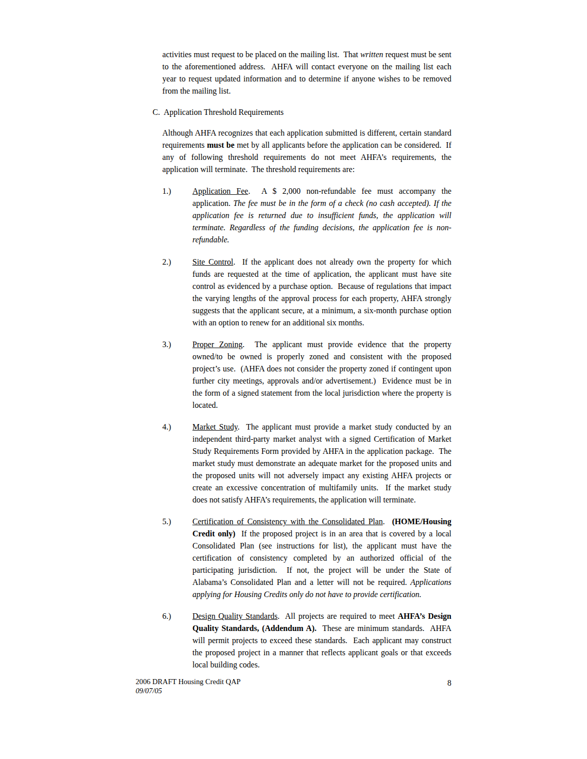activities must request to be placed on the mailing list. That written request must be sent to the aforementioned address. AHFA will contact everyone on the mailing list each year to request updated information and to determine if anyone wishes to be removed from the mailing list.
C. Application Threshold Requirements
Although AHFA recognizes that each application submitted is different, certain standard requirements must be met by all applicants before the application can be considered. If any of following threshold requirements do not meet AHFA’s requirements, the application will terminate. The threshold requirements are:
1.)
Application Fee. A $ 2,000 non-refundable fee must accompany the application. The fee must be in the form of a check (no cash accepted). If the application fee is returned due to insufficient funds, the application will terminate. Regardless of the funding decisions, the application fee is non-refundable.
2.)
Site Control. If the applicant does not already own the property for which funds are requested at the time of application, the applicant must have site control as evidenced by a purchase option. Because of regulations that impact the varying lengths of the approval process for each property, AHFA strongly suggests that the applicant secure, at a minimum, a six-month purchase option with an option to renew for an additional six months.
3.)
Proper Zoning. The applicant must provide evidence that the property owned/to be owned is properly zoned and consistent with the proposed project’s use. (AHFA does not consider the property zoned if contingent upon further city meetings, approvals and/or advertisement.) Evidence must be in the form of a signed statement from the local jurisdiction where the property is located.
4.)
Market Study. The applicant must provide a market study conducted by an independent third-party market analyst with a signed Certification of Market Study Requirements Form provided by AHFA in the application package. The market study must demonstrate an adequate market for the proposed units and the proposed units will not adversely impact any existing AHFA projects or create an excessive concentration of multifamily units. If the market study does not satisfy AHFA’s requirements, the application will terminate.
5.)
Certification of Consistency with the Consolidated Plan. (HOME/Housing Credit only) If the proposed project is in an area that is covered by a local Consolidated Plan (see instructions for list), the applicant must have the certification of consistency completed by an authorized official of the participating jurisdiction. If not, the project will be under the State of Alabama’s Consolidated Plan and a letter will not be required. Applications applying for Housing Credits only do not have to provide certification.
6.)
Design Quality Standards. All projects are required to meet AHFA’s Design Quality Standards, (Addendum A). These are minimum standards. AHFA will permit projects to exceed these standards. Each applicant may construct the proposed project in a manner that reflects applicant goals or that exceeds local building codes.
2006 DRAFT Housing Credit QAP
09/07/05
8